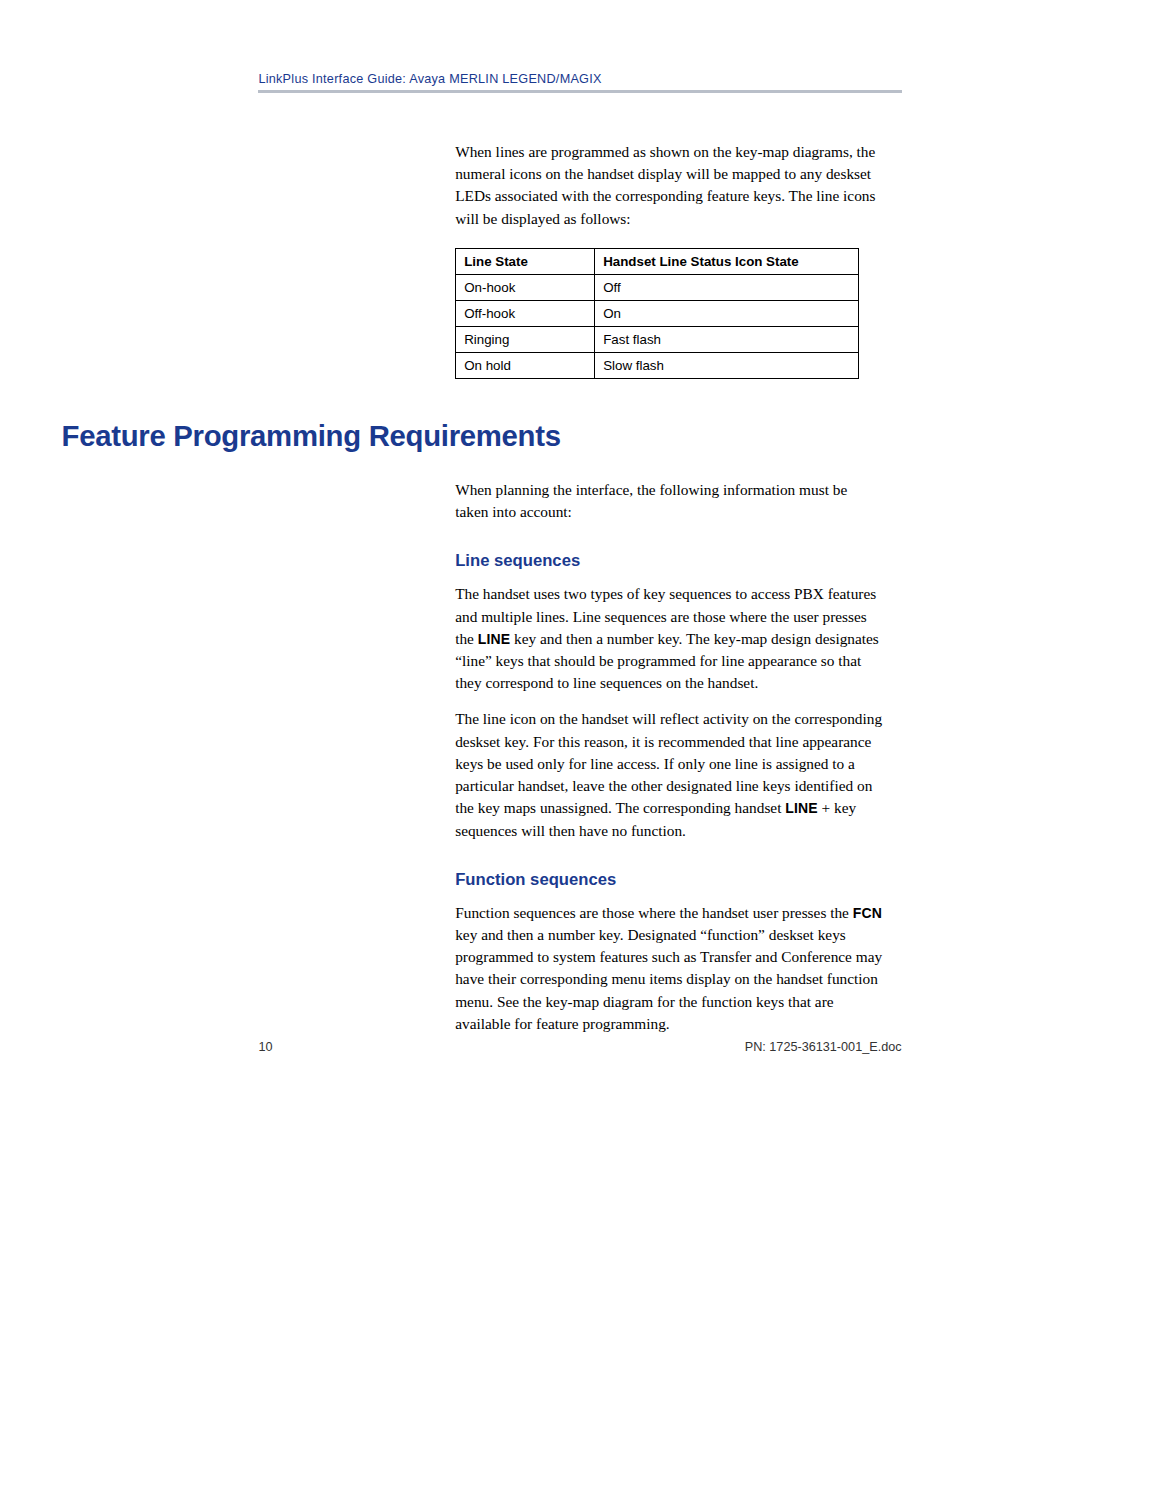LinkPlus Interface Guide: Avaya MERLIN LEGEND/MAGIX
When lines are programmed as shown on the key-map diagrams, the numeral icons on the handset display will be mapped to any deskset LEDs associated with the corresponding feature keys. The line icons will be displayed as follows:
| Line State | Handset Line Status Icon State |
| --- | --- |
| On-hook | Off |
| Off-hook | On |
| Ringing | Fast flash |
| On hold | Slow flash |
Feature Programming Requirements
When planning the interface, the following information must be taken into account:
Line sequences
The handset uses two types of key sequences to access PBX features and multiple lines. Line sequences are those where the user presses the LINE key and then a number key. The key-map design designates “line” keys that should be programmed for line appearance so that they correspond to line sequences on the handset.
The line icon on the handset will reflect activity on the corresponding deskset key. For this reason, it is recommended that line appearance keys be used only for line access. If only one line is assigned to a particular handset, leave the other designated line keys identified on the key maps unassigned. The corresponding handset LINE + key sequences will then have no function.
Function sequences
Function sequences are those where the handset user presses the FCN key and then a number key. Designated “function” deskset keys programmed to system features such as Transfer and Conference may have their corresponding menu items display on the handset function menu. See the key-map diagram for the function keys that are available for feature programming.
10 PN: 1725-36131-001_E.doc